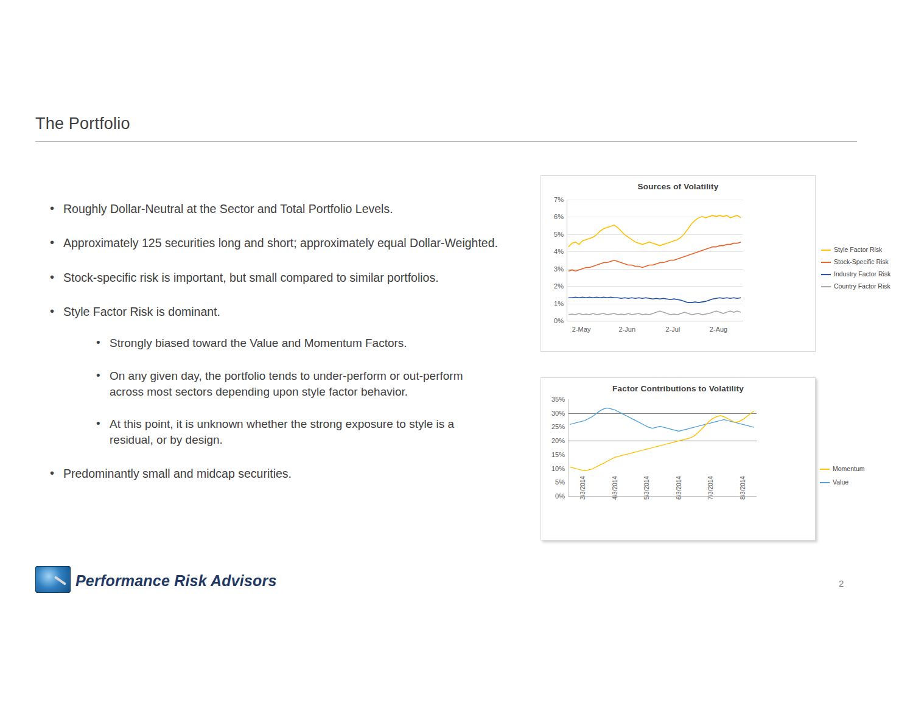The Portfolio
Roughly Dollar-Neutral at the Sector and Total Portfolio Levels.
Approximately 125 securities long and short; approximately equal Dollar-Weighted.
Stock-specific risk is important, but small compared to similar portfolios.
Style Factor Risk is dominant.
Strongly biased toward the Value and Momentum Factors.
On any given day, the portfolio tends to under-perform or out-perform across most sectors depending upon style factor behavior.
At this point, it is unknown whether the strong exposure to style is a residual, or by design.
Predominantly small and midcap securities.
Sources of Volatility
7%
6%
5%
4%
3%
2%
1%
0%
2-May
2-Jun
2-Jul
2-Aug
Style Factor Risk
Stock-Specific Risk
Industry Factor Risk
Country Factor Risk
Factor Contributions to Volatility
35%
30%
25%
20%
15%
10%
5%
0%
3/3/2014
4/3/2014
5/3/2014
6/3/2014
7/3/2014
8/3/2014
Momentum
Value
Performance Risk Advisors
2